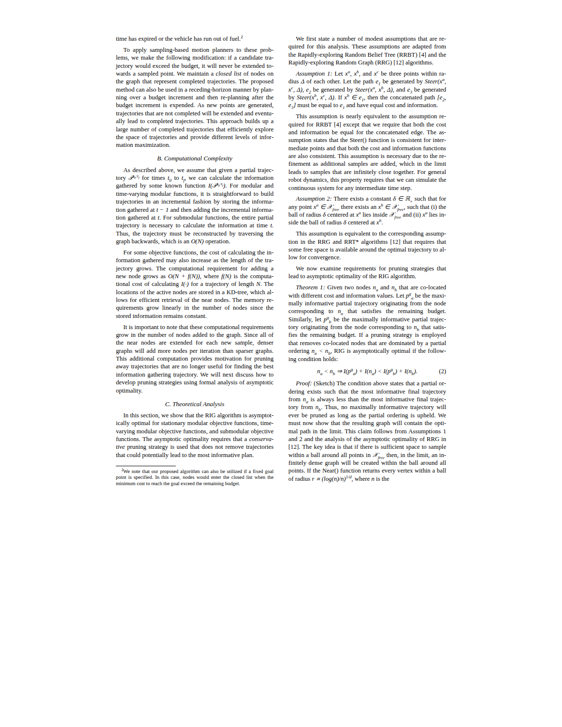time has expired or the vehicle has run out of fuel.2
To apply sampling-based motion planners to these problems, we make the following modification: if a candidate trajectory would exceed the budget, it will never be extended towards a sampled point. We maintain a closed list of nodes on the graph that represent completed trajectories. The proposed method can also be used in a receding-horizon manner by planning over a budget increment and then re-planning after the budget increment is expended. As new points are generated, trajectories that are not completed will be extended and eventually lead to completed trajectories. This approach builds up a large number of completed trajectories that efficiently explore the space of trajectories and provide different levels of information maximization.
B. Computational Complexity
As described above, we assume that given a partial trajectory 𝒫t0:tf for times t0 to tf, we can calculate the information gathered by some known function I(𝒫t0:tf). For modular and time-varying modular functions, it is straightforward to build trajectories in an incremental fashion by storing the information gathered at t − 1 and then adding the incremental information gathered at t. For submodular functions, the entire partial trajectory is necessary to calculate the information at time t. Thus, the trajectory must be reconstructed by traversing the graph backwards, which is an O(N) operation.
For some objective functions, the cost of calculating the information gathered may also increase as the length of the trajectory grows. The computational requirement for adding a new node grows as O(N + f(N)), where f(N) is the computational cost of calculating I(·) for a trajectory of length N. The locations of the active nodes are stored in a KD-tree, which allows for efficient retrieval of the near nodes. The memory requirements grow linearly in the number of nodes since the stored information remains constant.
It is important to note that these computational requirements grow in the number of nodes added to the graph. Since all of the near nodes are extended for each new sample, denser graphs will add more nodes per iteration than sparser graphs. This additional computation provides motivation for pruning away trajectories that are no longer useful for finding the best information gathering trajectory. We will next discuss how to develop pruning strategies using formal analysis of asymptotic optimality.
C. Theoretical Analysis
In this section, we show that the RIG algorithm is asymptotically optimal for stationary modular objective functions, time-varying modular objective functions, and submodular objective functions. The asymptotic optimality requires that a conservative pruning strategy is used that does not remove trajectories that could potentially lead to the most informative plan.
2We note that our proposed algorithm can also be utilized if a fixed goal point is specified. In this case, nodes would enter the closed list when the minimum cost to reach the goal exceed the remaining budget.
We first state a number of modest assumptions that are required for this analysis. These assumptions are adapted from the Rapidly-exploring Random Belief Tree (RRBT) [4] and the Rapidly-exploring Random Graph (RRG) [12] algorithms.
Assumption 1: Let xa, xb, and xc be three points within radius Δ of each other. Let the path e1 be generated by Steer(xa, xc, Δ), e2 be generated by Steer(xa, xb, Δ), and e3 be generated by Steer(xb, xc, Δ). If xb ∈ e1, then the concatenated path [e2, e3] must be equal to e1 and have equal cost and information.
This assumption is nearly equivalent to the assumption required for RRBT [4] except that we require that both the cost and information be equal for the concatenated edge. The assumption states that the Steer() function is consistent for intermediate points and that both the cost and information functions are also consistent. This assumption is necessary due to the refinement as additional samples are added, which in the limit leads to samples that are infinitely close together. For general robot dynamics, this property requires that we can simulate the continuous system for any intermediate time step.
Assumption 2: There exists a constant δ ∈ ℝ+ such that for any point xa ∈ 𝒳free there exists an xb ∈ 𝒳free, such that (i) the ball of radius δ centered at xa lies inside 𝒳free and (ii) xa lies inside the ball of radius δ centered at xb.
This assumption is equivalent to the corresponding assumption in the RRG and RRT* algorithms [12] that requires that some free space is available around the optimal trajectory to allow for convergence.
We now examine requirements for pruning strategies that lead to asymptotic optimality of the RIG algorithm.
Theorem 1: Given two nodes na and nb that are co-located with different cost and information values. Let pga be the maximally informative partial trajectory originating from the node corresponding to na that satisfies the remaining budget. Similarly, let pgb be the maximally informative partial trajectory originating from the node corresponding to nb that satisfies the remaining budget. If a pruning strategy is employed that removes co-located nodes that are dominated by a partial ordering na < nb, RIG is asymptotically optimal if the following condition holds:
na < nb ⇒ I(pga) + I(na) < I(pgb) + I(nb).(2)
Proof: (Sketch) The condition above states that a partial ordering exists such that the most informative final trajectory from na is always less than the most informative final trajectory from nb. Thus, no maximally informative trajectory will ever be pruned as long as the partial ordering is upheld. We must now show that the resulting graph will contain the optimal path in the limit. This claim follows from Assumptions 1 and 2 and the analysis of the asymptotic optimality of RRG in [12]. The key idea is that if there is sufficient space to sample within a ball around all points in 𝒳free then, in the limit, an infinitely dense graph will be created within the ball around all points. If the Near() function returns every vertex within a ball of radius r ∝ (log(n)/n)1/d, where n is the